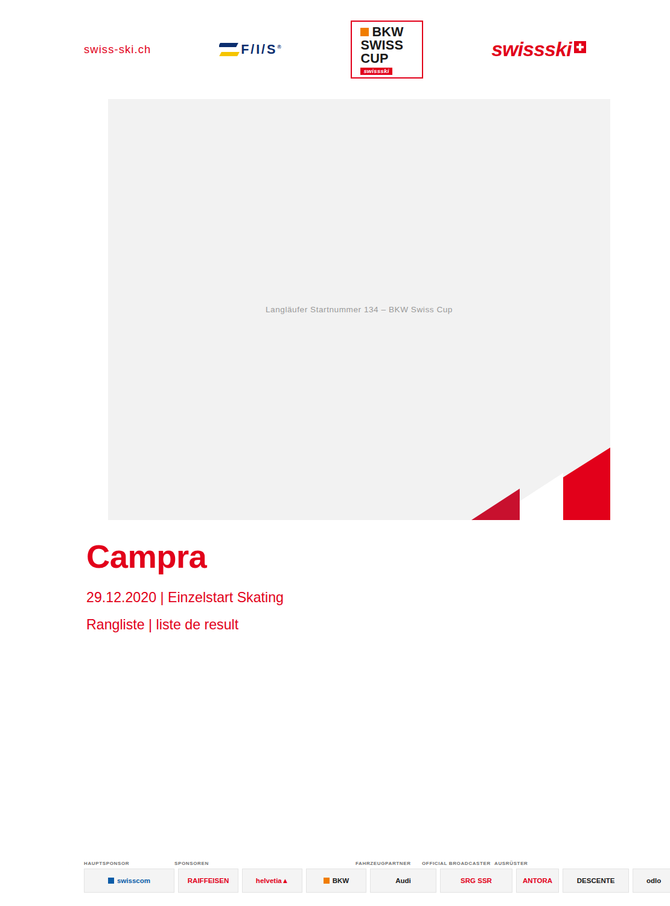swiss-ski.ch
F/I/S®
BKW SWISS CUP swissski
swissski
Langläufer Startnummer 134 – BKW Swiss Cup
Campra
29.12.2020 | Einzelstart Skating
Rangliste | liste de result
Hauptsponsor Sponsoren Fahrzeugpartner Official Broadcaster Ausrüster
swisscom
RAIFFEISEN
helvetia ▲
BKW
Audi
SRG SSR
ANTORA
DESCENTE
odlo